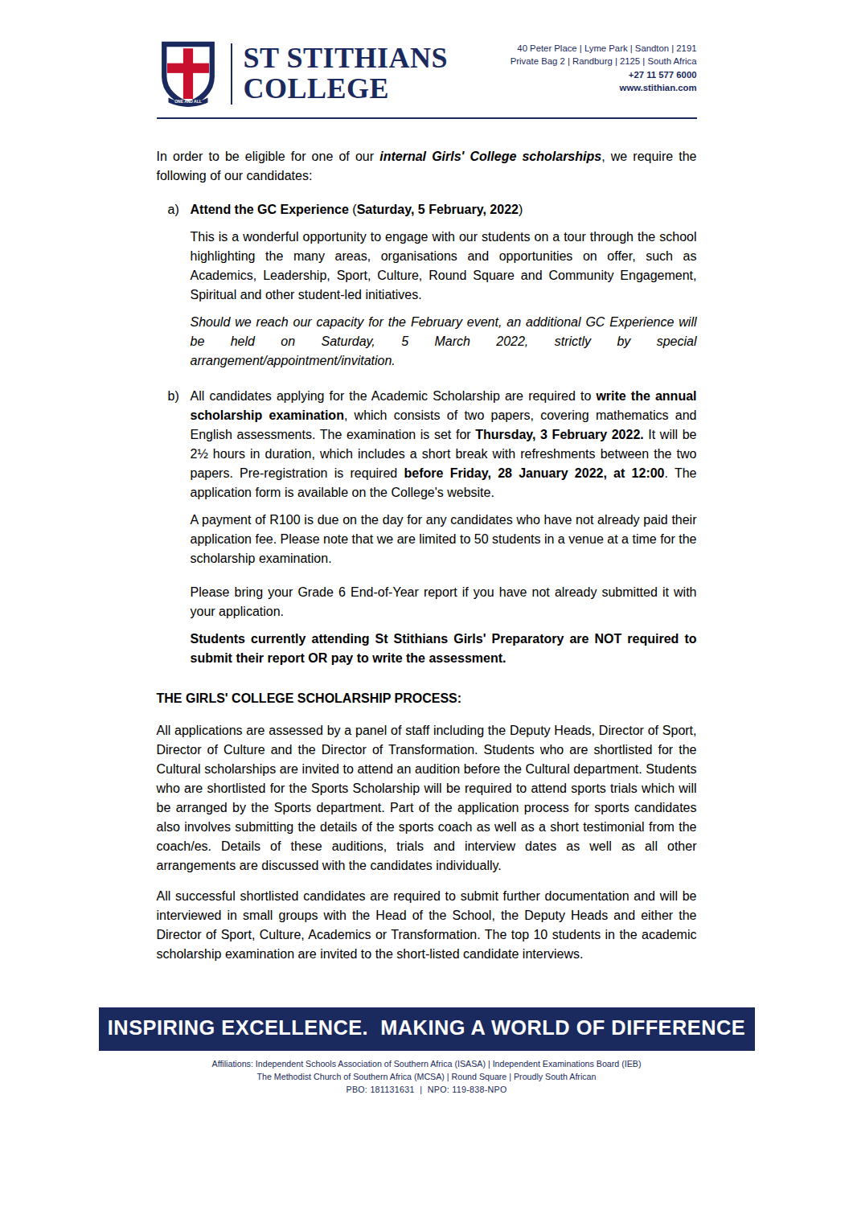ONE AND ALL
ST STITHIANS
COLLEGE
40 Peter Place | Lyme Park | Sandton | 2191
Private Bag 2 | Randburg | 2125 | South Africa
+27 11 577 6000
www.stithian.com
In order to be eligible for one of our internal Girls' College scholarships, we require the following of our candidates:
Attend the GC Experience (Saturday, 5 February, 2022)
This is a wonderful opportunity to engage with our students on a tour through the school highlighting the many areas, organisations and opportunities on offer, such as Academics, Leadership, Sport, Culture, Round Square and Community Engagement, Spiritual and other student-led initiatives.
Should we reach our capacity for the February event, an additional GC Experience will be held on Saturday, 5 March 2022, strictly by special arrangement/appointment/invitation.
All candidates applying for the Academic Scholarship are required to write the annual scholarship examination, which consists of two papers, covering mathematics and English assessments. The examination is set for Thursday, 3 February 2022. It will be 2½ hours in duration, which includes a short break with refreshments between the two papers. Pre-registration is required before Friday, 28 January 2022, at 12:00. The application form is available on the College's website.
A payment of R100 is due on the day for any candidates who have not already paid their application fee. Please note that we are limited to 50 students in a venue at a time for the scholarship examination.
Please bring your Grade 6 End-of-Year report if you have not already submitted it with your application.
Students currently attending St Stithians Girls' Preparatory are NOT required to submit their report OR pay to write the assessment.
THE GIRLS' COLLEGE SCHOLARSHIP PROCESS:
All applications are assessed by a panel of staff including the Deputy Heads, Director of Sport, Director of Culture and the Director of Transformation. Students who are shortlisted for the Cultural scholarships are invited to attend an audition before the Cultural department. Students who are shortlisted for the Sports Scholarship will be required to attend sports trials which will be arranged by the Sports department. Part of the application process for sports candidates also involves submitting the details of the sports coach as well as a short testimonial from the coach/es. Details of these auditions, trials and interview dates as well as all other arrangements are discussed with the candidates individually.
All successful shortlisted candidates are required to submit further documentation and will be interviewed in small groups with the Head of the School, the Deputy Heads and either the Director of Sport, Culture, Academics or Transformation. The top 10 students in the academic scholarship examination are invited to the short-listed candidate interviews.
INSPIRING EXCELLENCE. MAKING A WORLD OF DIFFERENCE
Affiliations: Independent Schools Association of Southern Africa (ISASA) | Independent Examinations Board (IEB)
The Methodist Church of Southern Africa (MCSA) | Round Square | Proudly South African
PBO: 181131631 | NPO: 119-838-NPO